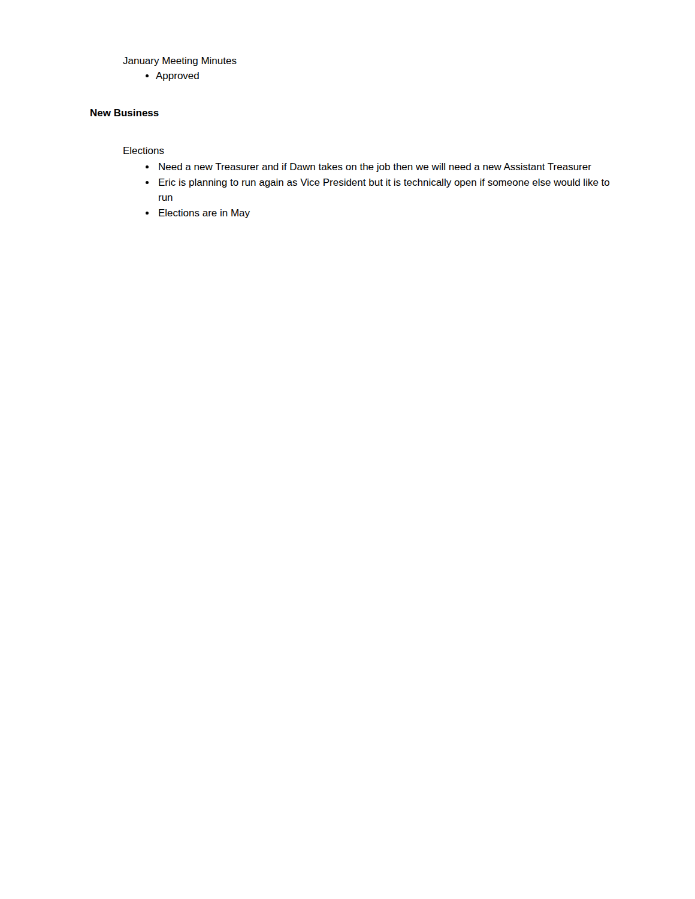January Meeting Minutes
Approved
New Business
Elections
Need a new Treasurer and if Dawn takes on the job then we will need a new Assistant Treasurer
Eric is planning to run again as Vice President but it is technically open if someone else would like to run
Elections are in May